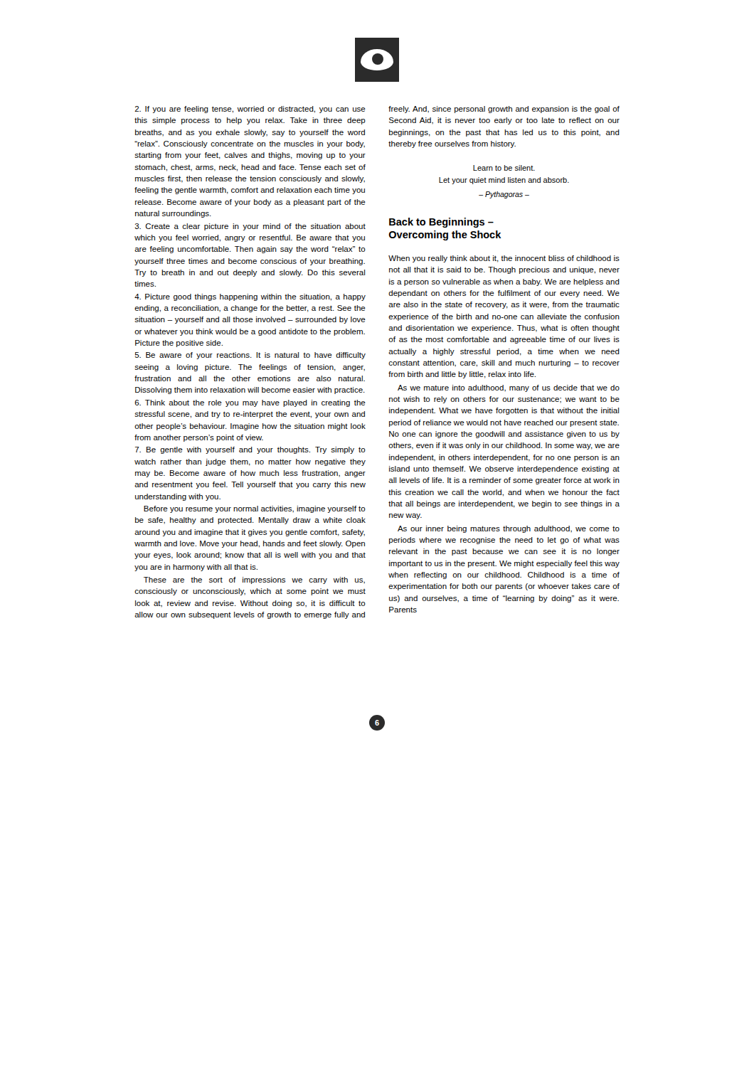2. If you are feeling tense, worried or distracted, you can use this simple process to help you relax. Take in three deep breaths, and as you exhale slowly, say to yourself the word “relax”. Consciously concentrate on the muscles in your body, starting from your feet, calves and thighs, moving up to your stomach, chest, arms, neck, head and face. Tense each set of muscles first, then release the tension consciously and slowly, feeling the gentle warmth, comfort and relaxation each time you release. Become aware of your body as a pleasant part of the natural surroundings.
3. Create a clear picture in your mind of the situation about which you feel worried, angry or resentful. Be aware that you are feeling uncomfortable. Then again say the word “relax” to yourself three times and become conscious of your breathing. Try to breath in and out deeply and slowly. Do this several times.
4. Picture good things happening within the situation, a happy ending, a reconciliation, a change for the better, a rest. See the situation – yourself and all those involved – surrounded by love or whatever you think would be a good antidote to the problem. Picture the positive side.
5. Be aware of your reactions. It is natural to have difficulty seeing a loving picture. The feelings of tension, anger, frustration and all the other emotions are also natural. Dissolving them into relaxation will become easier with practice.
6. Think about the role you may have played in creating the stressful scene, and try to re-interpret the event, your own and other people’s behaviour. Imagine how the situation might look from another person’s point of view.
7. Be gentle with yourself and your thoughts. Try simply to watch rather than judge them, no matter how negative they may be. Become aware of how much less frustration, anger and resentment you feel. Tell yourself that you carry this new understanding with you.
Before you resume your normal activities, imagine yourself to be safe, healthy and protected. Mentally draw a white cloak around you and imagine that it gives you gentle comfort, safety, warmth and love. Move your head, hands and feet slowly. Open your eyes, look around; know that all is well with you and that you are in harmony with all that is.
These are the sort of impressions we carry with us, consciously or unconsciously, which at some point we must look at, review and revise. Without doing so, it is difficult to allow our own subsequent levels of growth to emerge fully and freely. And, since personal growth and expansion is the goal of Second Aid, it is never too early or too late to reflect on our beginnings, on the past that has led us to this point, and thereby free ourselves from history.
Learn to be silent.
Let your quiet mind listen and absorb. – Pythagoras –
Back to Beginnings –
Overcoming the Shock
When you really think about it, the innocent bliss of childhood is not all that it is said to be. Though precious and unique, never is a person so vulnerable as when a baby. We are helpless and dependant on others for the fulfilment of our every need. We are also in the state of recovery, as it were, from the traumatic experience of the birth and no-one can alleviate the confusion and disorientation we experience. Thus, what is often thought of as the most comfortable and agreeable time of our lives is actually a highly stressful period, a time when we need constant attention, care, skill and much nurturing – to recover from birth and little by little, relax into life.
As we mature into adulthood, many of us decide that we do not wish to rely on others for our sustenance; we want to be independent. What we have forgotten is that without the initial period of reliance we would not have reached our present state. No one can ignore the goodwill and assistance given to us by others, even if it was only in our childhood. In some way, we are independent, in others interdependent, for no one person is an island unto themself. We observe interdependence existing at all levels of life. It is a reminder of some greater force at work in this creation we call the world, and when we honour the fact that all beings are interdependent, we begin to see things in a new way.
As our inner being matures through adulthood, we come to periods where we recognise the need to let go of what was relevant in the past because we can see it is no longer important to us in the present. We might especially feel this way when reflecting on our childhood. Childhood is a time of experimentation for both our parents (or whoever takes care of us) and ourselves, a time of “learning by doing” as it were. Parents
6